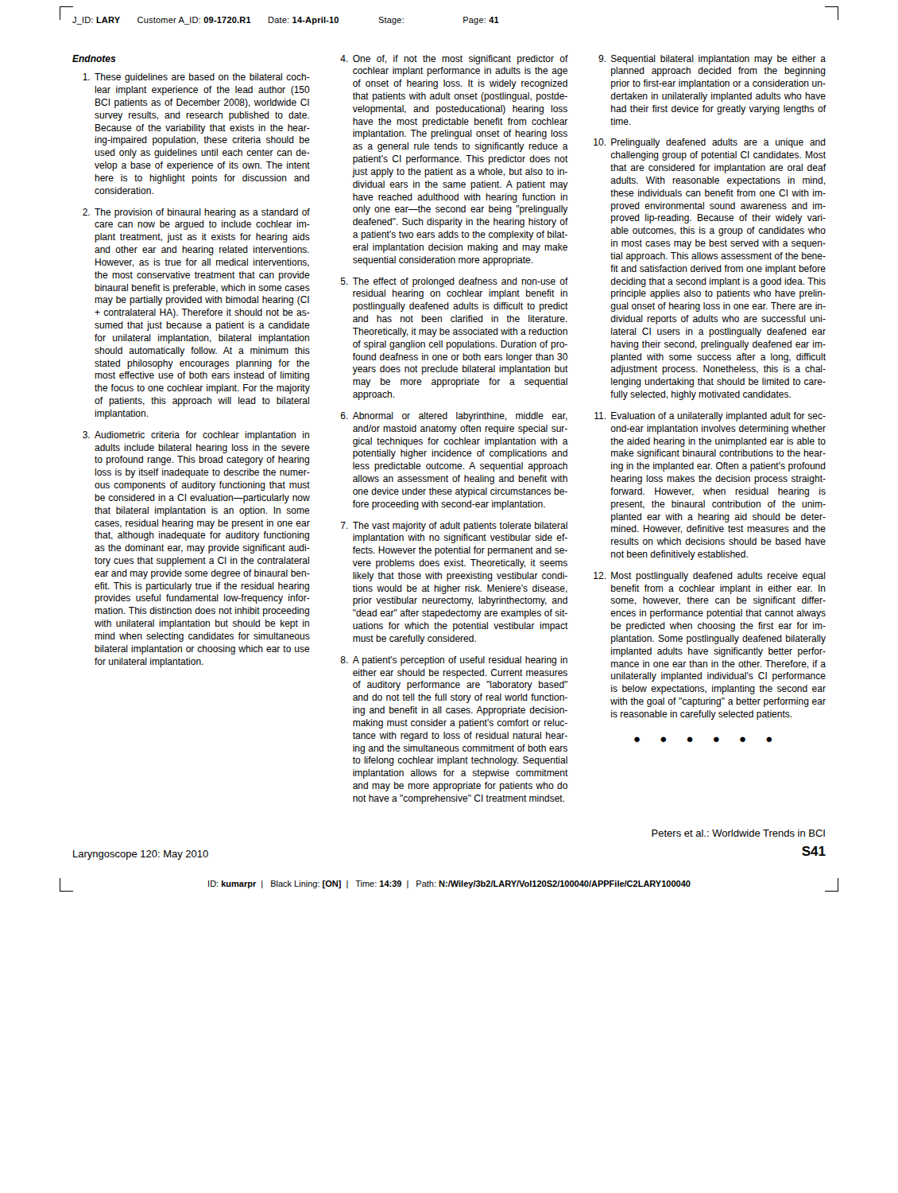J_ID: LARY Customer A_ID: 09-1720.R1 Date: 14-April-10 Stage: Page: 41
Endnotes
These guidelines are based on the bilateral cochlear implant experience of the lead author (150 BCI patients as of December 2008), worldwide CI survey results, and research published to date. Because of the variability that exists in the hearing-impaired population, these criteria should be used only as guidelines until each center can develop a base of experience of its own. The intent here is to highlight points for discussion and consideration.
The provision of binaural hearing as a standard of care can now be argued to include cochlear implant treatment, just as it exists for hearing aids and other ear and hearing related interventions. However, as is true for all medical interventions, the most conservative treatment that can provide binaural benefit is preferable, which in some cases may be partially provided with bimodal hearing (CI + contralateral HA). Therefore it should not be assumed that just because a patient is a candidate for unilateral implantation, bilateral implantation should automatically follow. At a minimum this stated philosophy encourages planning for the most effective use of both ears instead of limiting the focus to one cochlear implant. For the majority of patients, this approach will lead to bilateral implantation.
Audiometric criteria for cochlear implantation in adults include bilateral hearing loss in the severe to profound range. This broad category of hearing loss is by itself inadequate to describe the numerous components of auditory functioning that must be considered in a CI evaluation—particularly now that bilateral implantation is an option. In some cases, residual hearing may be present in one ear that, although inadequate for auditory functioning as the dominant ear, may provide significant auditory cues that supplement a CI in the contralateral ear and may provide some degree of binaural benefit. This is particularly true if the residual hearing provides useful fundamental low-frequency information. This distinction does not inhibit proceeding with unilateral implantation but should be kept in mind when selecting candidates for simultaneous bilateral implantation or choosing which ear to use for unilateral implantation.
One of, if not the most significant predictor of cochlear implant performance in adults is the age of onset of hearing loss. It is widely recognized that patients with adult onset (postlingual, postdevelopmental, and posteducational) hearing loss have the most predictable benefit from cochlear implantation. The prelingual onset of hearing loss as a general rule tends to significantly reduce a patient's CI performance. This predictor does not just apply to the patient as a whole, but also to individual ears in the same patient. A patient may have reached adulthood with hearing function in only one ear—the second ear being "prelingually deafened". Such disparity in the hearing history of a patient's two ears adds to the complexity of bilateral implantation decision making and may make sequential consideration more appropriate.
The effect of prolonged deafness and non-use of residual hearing on cochlear implant benefit in postlingually deafened adults is difficult to predict and has not been clarified in the literature. Theoretically, it may be associated with a reduction of spiral ganglion cell populations. Duration of profound deafness in one or both ears longer than 30 years does not preclude bilateral implantation but may be more appropriate for a sequential approach.
Abnormal or altered labyrinthine, middle ear, and/or mastoid anatomy often require special surgical techniques for cochlear implantation with a potentially higher incidence of complications and less predictable outcome. A sequential approach allows an assessment of healing and benefit with one device under these atypical circumstances before proceeding with second-ear implantation.
The vast majority of adult patients tolerate bilateral implantation with no significant vestibular side effects. However the potential for permanent and severe problems does exist. Theoretically, it seems likely that those with preexisting vestibular conditions would be at higher risk. Meniere's disease, prior vestibular neurectomy, labyrinthectomy, and "dead ear" after stapedectomy are examples of situations for which the potential vestibular impact must be carefully considered.
A patient's perception of useful residual hearing in either ear should be respected. Current measures of auditory performance are "laboratory based" and do not tell the full story of real world functioning and benefit in all cases. Appropriate decision-making must consider a patient's comfort or reluctance with regard to loss of residual natural hearing and the simultaneous commitment of both ears to lifelong cochlear implant technology. Sequential implantation allows for a stepwise commitment and may be more appropriate for patients who do not have a "comprehensive" CI treatment mindset.
Sequential bilateral implantation may be either a planned approach decided from the beginning prior to first-ear implantation or a consideration undertaken in unilaterally implanted adults who have had their first device for greatly varying lengths of time.
Prelingually deafened adults are a unique and challenging group of potential CI candidates. Most that are considered for implantation are oral deaf adults. With reasonable expectations in mind, these individuals can benefit from one CI with improved environmental sound awareness and improved lip-reading. Because of their widely variable outcomes, this is a group of candidates who in most cases may be best served with a sequential approach. This allows assessment of the benefit and satisfaction derived from one implant before deciding that a second implant is a good idea. This principle applies also to patients who have prelingual onset of hearing loss in one ear. There are individual reports of adults who are successful unilateral CI users in a postlingually deafened ear having their second, prelingually deafened ear implanted with some success after a long, difficult adjustment process. Nonetheless, this is a challenging undertaking that should be limited to carefully selected, highly motivated candidates.
Evaluation of a unilaterally implanted adult for second-ear implantation involves determining whether the aided hearing in the unimplanted ear is able to make significant binaural contributions to the hearing in the implanted ear. Often a patient's profound hearing loss makes the decision process straightforward. However, when residual hearing is present, the binaural contribution of the unimplanted ear with a hearing aid should be determined. However, definitive test measures and the results on which decisions should be based have not been definitively established.
Most postlingually deafened adults receive equal benefit from a cochlear implant in either ear. In some, however, there can be significant differences in performance potential that cannot always be predicted when choosing the first ear for implantation. Some postlingually deafened bilaterally implanted adults have significantly better performance in one ear than in the other. Therefore, if a unilaterally implanted individual's CI performance is below expectations, implanting the second ear with the goal of "capturing" a better performing ear is reasonable in carefully selected patients.
● ● ● ● ● ●
Laryngoscope 120: May 2010
Peters et al.: Worldwide Trends in BCI
S41
ID: kumarpr| Black Lining: [ON]| Time: 14:39| Path: N:/Wiley/3b2/LARY/Vol120S2/100040/APPFile/C2LARY100040